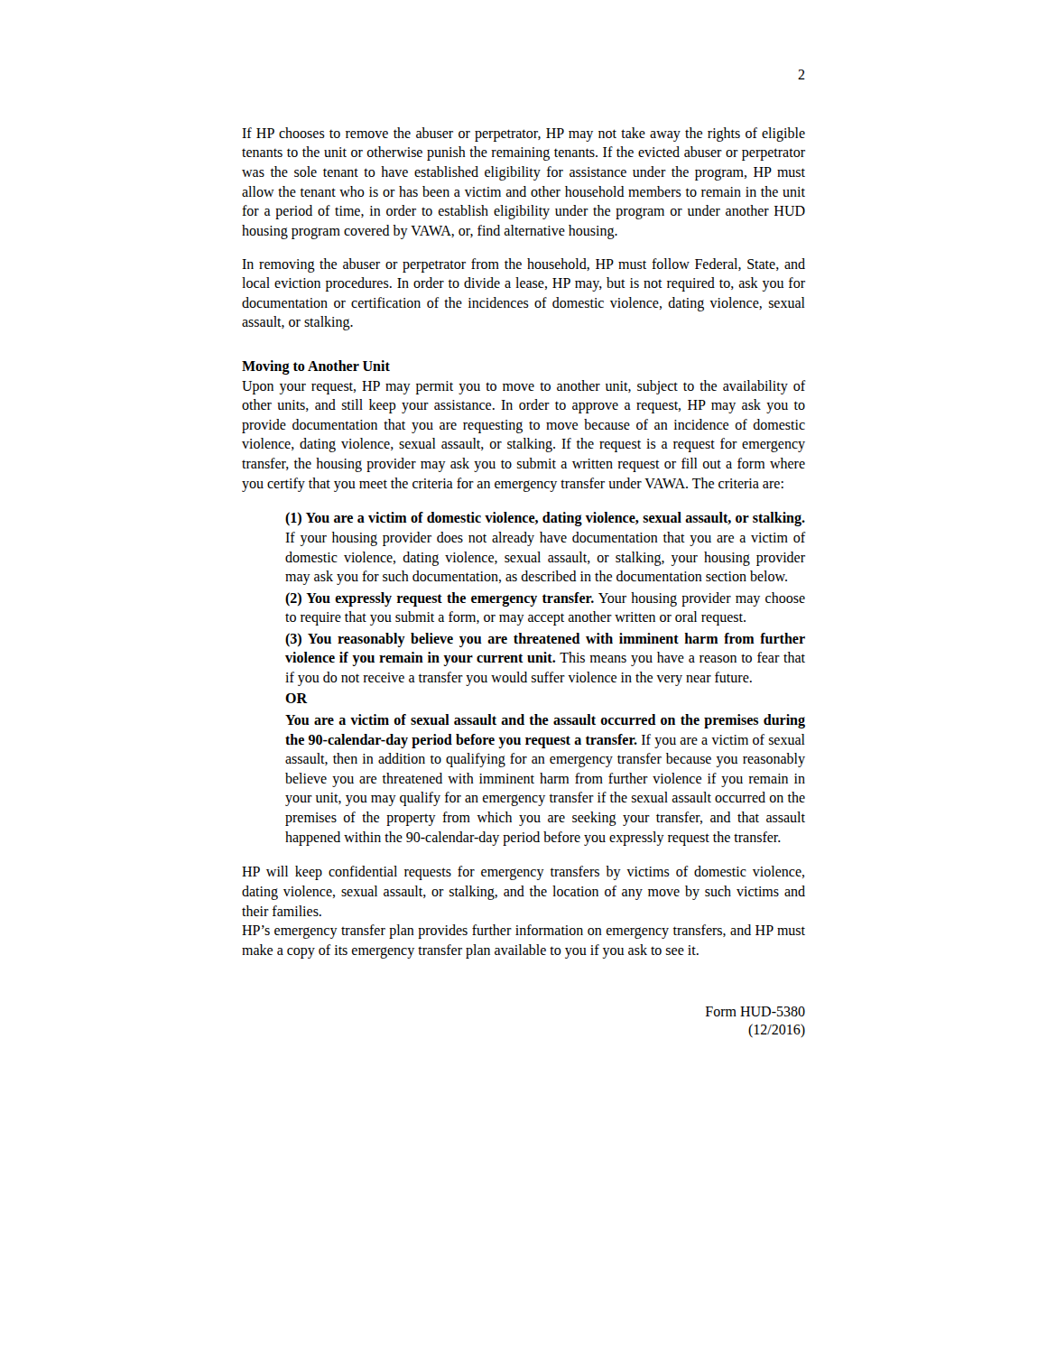2
If HP chooses to remove the abuser or perpetrator, HP may not take away the rights of eligible tenants to the unit or otherwise punish the remaining tenants. If the evicted abuser or perpetrator was the sole tenant to have established eligibility for assistance under the program, HP must allow the tenant who is or has been a victim and other household members to remain in the unit for a period of time, in order to establish eligibility under the program or under another HUD housing program covered by VAWA, or, find alternative housing.
In removing the abuser or perpetrator from the household, HP must follow Federal, State, and local eviction procedures. In order to divide a lease, HP may, but is not required to, ask you for documentation or certification of the incidences of domestic violence, dating violence, sexual assault, or stalking.
Moving to Another Unit
Upon your request, HP may permit you to move to another unit, subject to the availability of other units, and still keep your assistance. In order to approve a request, HP may ask you to provide documentation that you are requesting to move because of an incidence of domestic violence, dating violence, sexual assault, or stalking. If the request is a request for emergency transfer, the housing provider may ask you to submit a written request or fill out a form where you certify that you meet the criteria for an emergency transfer under VAWA. The criteria are:
(1) You are a victim of domestic violence, dating violence, sexual assault, or stalking. If your housing provider does not already have documentation that you are a victim of domestic violence, dating violence, sexual assault, or stalking, your housing provider may ask you for such documentation, as described in the documentation section below.
(2) You expressly request the emergency transfer. Your housing provider may choose to require that you submit a form, or may accept another written or oral request.
(3) You reasonably believe you are threatened with imminent harm from further violence if you remain in your current unit. This means you have a reason to fear that if you do not receive a transfer you would suffer violence in the very near future.
OR
You are a victim of sexual assault and the assault occurred on the premises during the 90-calendar-day period before you request a transfer. If you are a victim of sexual assault, then in addition to qualifying for an emergency transfer because you reasonably believe you are threatened with imminent harm from further violence if you remain in your unit, you may qualify for an emergency transfer if the sexual assault occurred on the premises of the property from which you are seeking your transfer, and that assault happened within the 90-calendar-day period before you expressly request the transfer.
HP will keep confidential requests for emergency transfers by victims of domestic violence, dating violence, sexual assault, or stalking, and the location of any move by such victims and their families.
HP’s emergency transfer plan provides further information on emergency transfers, and HP must make a copy of its emergency transfer plan available to you if you ask to see it.
Form HUD-5380
(12/2016)